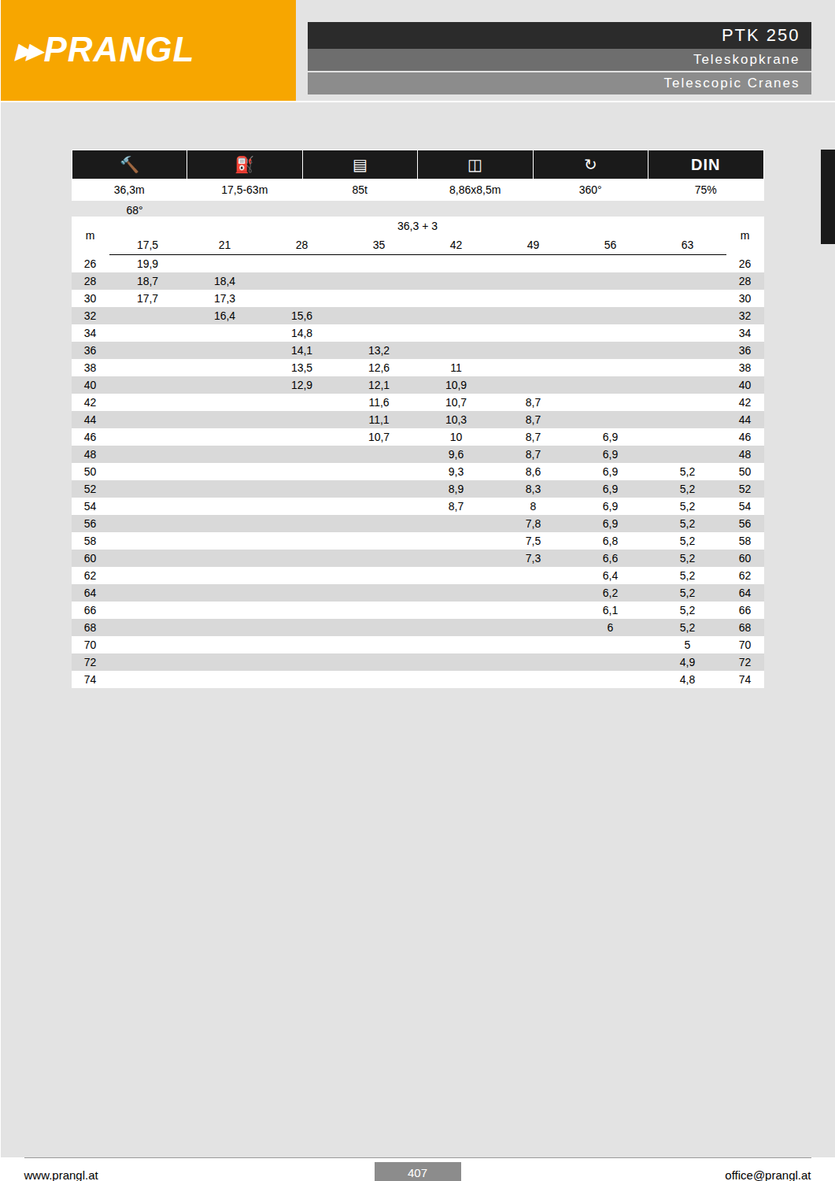▸▸ PRANGL
PTK 250
Teleskopkrane
Telescopic Cranes
| 🔨 | ⛽ | ▤ | ◫ | ↻ | DIN |
| 36,3m | 17,5-63m | 85t | 8,86x8,5m | 360° | 75% |
68°
| m | 36,3 + 3 | m |
| --- | --- | --- |
| 17,5 | 21 | 28 | 35 | 42 | 49 | 56 | 63 |
| 26 | 19,9 | | | | | | | | 26 |
| 28 | 18,7 | 18,4 | | | | | | | 28 |
| 30 | 17,7 | 17,3 | | | | | | | 30 |
| 32 | | 16,4 | 15,6 | | | | | | 32 |
| 34 | | | 14,8 | | | | | | 34 |
| 36 | | | 14,1 | 13,2 | | | | | 36 |
| 38 | | | 13,5 | 12,6 | 11 | | | | 38 |
| 40 | | | 12,9 | 12,1 | 10,9 | | | | 40 |
| 42 | | | | 11,6 | 10,7 | 8,7 | | | 42 |
| 44 | | | | 11,1 | 10,3 | 8,7 | | | 44 |
| 46 | | | | 10,7 | 10 | 8,7 | 6,9 | | 46 |
| 48 | | | | | 9,6 | 8,7 | 6,9 | | 48 |
| 50 | | | | | 9,3 | 8,6 | 6,9 | 5,2 | 50 |
| 52 | | | | | 8,9 | 8,3 | 6,9 | 5,2 | 52 |
| 54 | | | | | 8,7 | 8 | 6,9 | 5,2 | 54 |
| 56 | | | | | | 7,8 | 6,9 | 5,2 | 56 |
| 58 | | | | | | 7,5 | 6,8 | 5,2 | 58 |
| 60 | | | | | | 7,3 | 6,6 | 5,2 | 60 |
| 62 | | | | | | | 6,4 | 5,2 | 62 |
| 64 | | | | | | | 6,2 | 5,2 | 64 |
| 66 | | | | | | | 6,1 | 5,2 | 66 |
| 68 | | | | | | | 6 | 5,2 | 68 |
| 70 | | | | | | | | 5 | 70 |
| 72 | | | | | | | | 4,9 | 72 |
| 74 | | | | | | | | 4,8 | 74 |
www.prangl.at
407
office@prangl.at